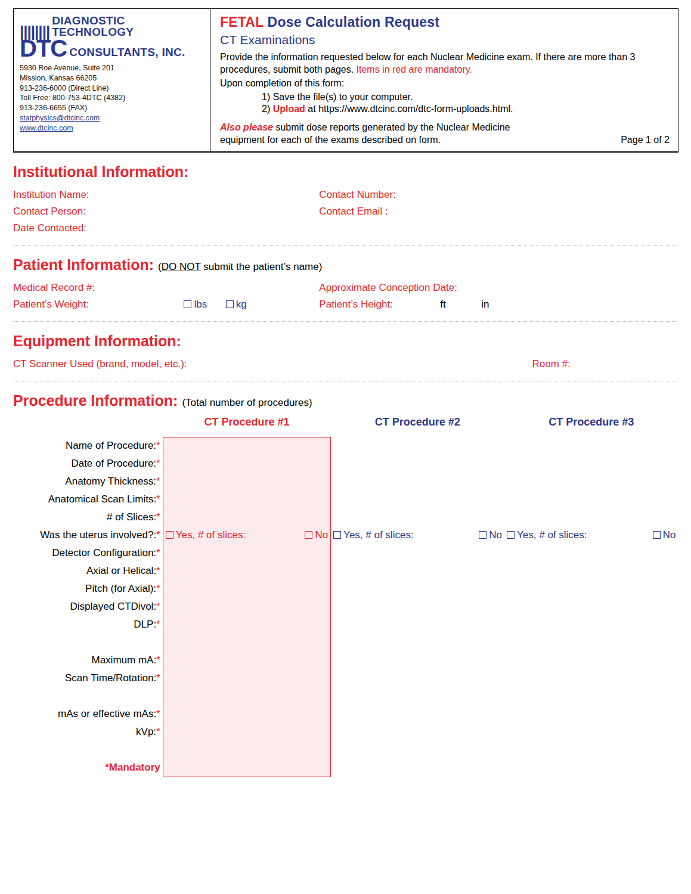||||||||
DIAGNOSTIC
TECHNOLOGY
DTC CONSULTANTS, INC.
5930 Roe Avenue, Suite 201
Mission, Kansas 66205
913-236-6000 (Direct Line)
Toll Free: 800-753-4DTC (4382)
913-236-6655 (FAX)
statphysics@dtcinc.com
www.dtcinc.com
FETAL Dose Calculation Request
CT Examinations
Provide the information requested below for each Nuclear Medicine exam. If there are more than 3 procedures, submit both pages. Items in red are mandatory.
Upon completion of this form:
1) Save the file(s) to your computer.
2) Upload at https://www.dtcinc.com/dtc-form-uploads.html.
Also please submit dose reports generated by the Nuclear Medicine
equipment for each of the exams described on form.
Page 1 of 2
Institutional Information:
| Institution Name: | Contact Number: |
| Contact Person: | Contact Email : |
| Date Contacted: | |
Patient Information: (DO NOT submit the patient’s name)
| Medical Record #: | Approximate Conception Date: |
| Patient’s Weight: lbs kg | Patient’s Height: ft in |
Equipment Information:
| CT Scanner Used (brand, model, etc.): | Room #: |
Procedure Information: (Total number of procedures)
| | CT Procedure #1 | CT Procedure #2 | CT Procedure #3 |
| --- | --- | --- | --- |
| Name of Procedure: * | | | |
| Date of Procedure: * | | | |
| Anatomy Thickness: * | | | |
| Anatomical Scan Limits: * | | | |
| # of Slices: * | | | |
| Was the uterus involved?: * | Yes, # of slices: No | Yes, # of slices: No | Yes, # of slices: No |
| Detector Configuration: * | | | |
| Axial or Helical: * | | | |
| Pitch (for Axial): * | | | |
| Displayed CTDivol: * | | | |
| DLP: * | | | |
| Maximum mA: * | | | |
| Scan Time/Rotation: * | | | |
| mAs or effective mAs: * | | | |
| kVp: * | | | |
| *Mandatory | | | |